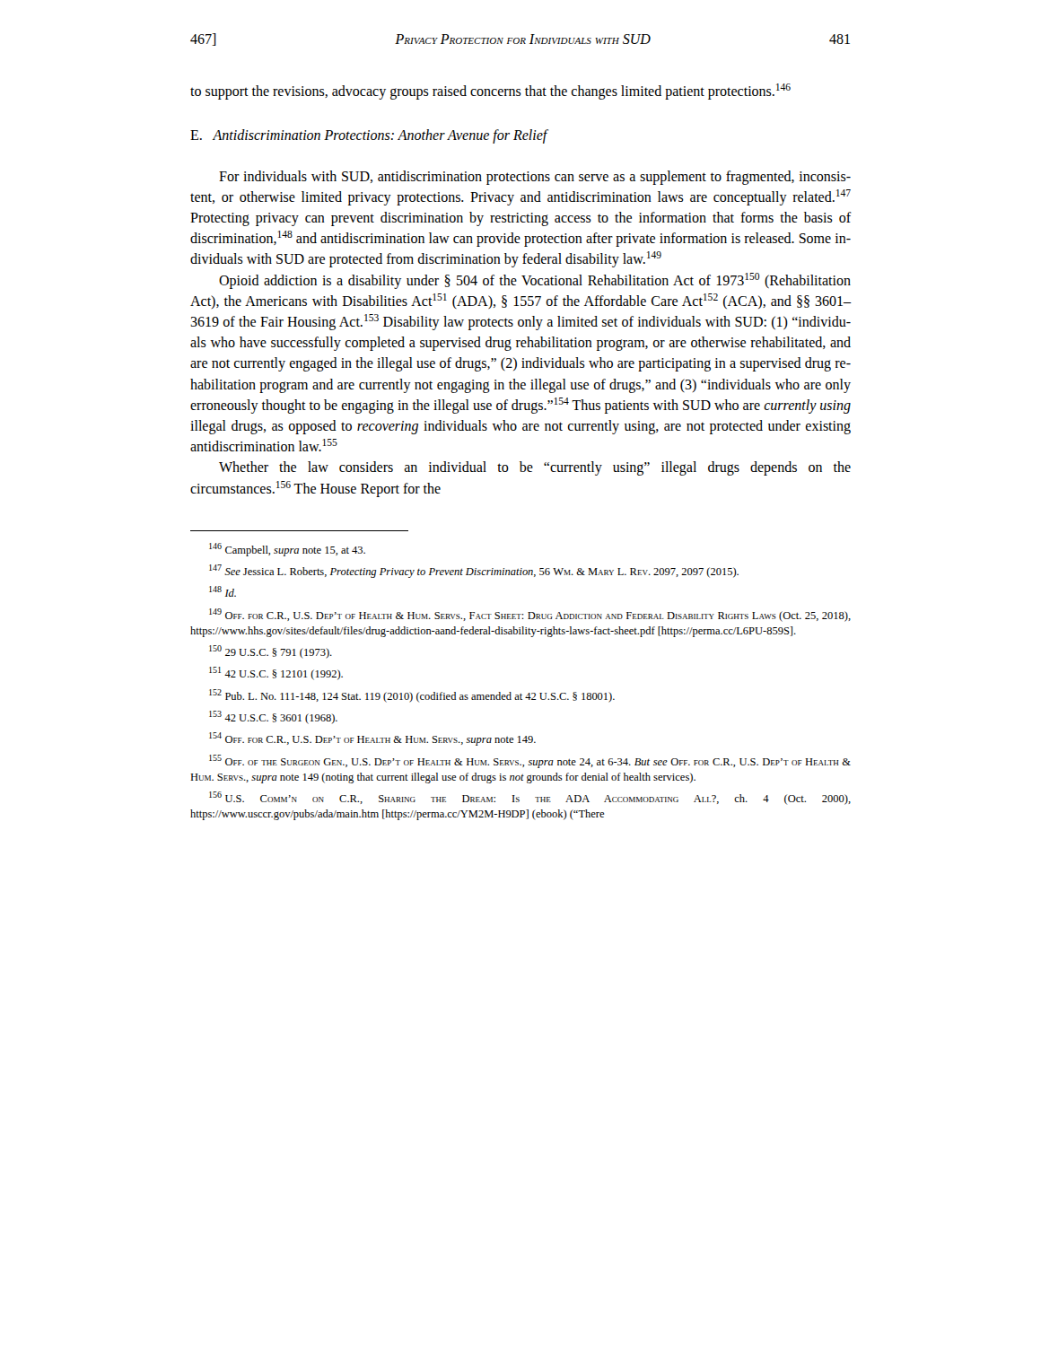467] Privacy Protection for Individuals with SUD 481
to support the revisions, advocacy groups raised concerns that the changes limited patient protections.146
E. Antidiscrimination Protections: Another Avenue for Relief
For individuals with SUD, antidiscrimination protections can serve as a supplement to fragmented, inconsistent, or otherwise limited privacy protections. Privacy and antidiscrimination laws are conceptually related.147 Protecting privacy can prevent discrimination by restricting access to the information that forms the basis of discrimination,148 and antidiscrimination law can provide protection after private information is released. Some individuals with SUD are protected from discrimination by federal disability law.149
Opioid addiction is a disability under § 504 of the Vocational Rehabilitation Act of 1973150 (Rehabilitation Act), the Americans with Disabilities Act151 (ADA), § 1557 of the Affordable Care Act152 (ACA), and §§ 3601–3619 of the Fair Housing Act.153 Disability law protects only a limited set of individuals with SUD: (1) “individuals who have successfully completed a supervised drug rehabilitation program, or are otherwise rehabilitated, and are not currently engaged in the illegal use of drugs,” (2) individuals who are participating in a supervised drug rehabilitation program and are currently not engaging in the illegal use of drugs,” and (3) “individuals who are only erroneously thought to be engaging in the illegal use of drugs.”154 Thus patients with SUD who are currently using illegal drugs, as opposed to recovering individuals who are not currently using, are not protected under existing antidiscrimination law.155
Whether the law considers an individual to be “currently using” illegal drugs depends on the circumstances.156 The House Report for the
146 Campbell, supra note 15, at 43.
147 See Jessica L. Roberts, Protecting Privacy to Prevent Discrimination, 56 Wm. & Mary L. Rev. 2097, 2097 (2015).
148 Id.
149 Off. for C.R., U.S. Dep’t of Health & Hum. Servs., Fact Sheet: Drug Addiction and Federal Disability Rights Laws (Oct. 25, 2018), https://www.hhs.gov/sites/default/files/drug-addiction-aand-federal-disability-rights-laws-fact-sheet.pdf [https://perma.cc/L6PU-859S].
15029 U.S.C. § 791 (1973).
15142 U.S.C. § 12101 (1992).
152 Pub. L. No. 111-148, 124 Stat. 119 (2010) (codified as amended at 42 U.S.C. § 18001).
15342 U.S.C. § 3601 (1968).
154 Off. for C.R., U.S. Dep’t of Health & Hum. Servs., supra note 149.
155 Off. of the Surgeon Gen., U.S. Dep’t of Health & Hum. Servs., supra note 24, at 6-34. But see Off. for C.R., U.S. Dep’t of Health & Hum. Servs., supra note 149 (noting that current illegal use of drugs is not grounds for denial of health services).
156 U.S. Comm’n on C.R., Sharing the Dream: Is the ADA Accommodating All?, ch. 4 (Oct. 2000), https://www.usccr.gov/pubs/ada/main.htm [https://perma.cc/YM2M-H9DP] (ebook) (“There